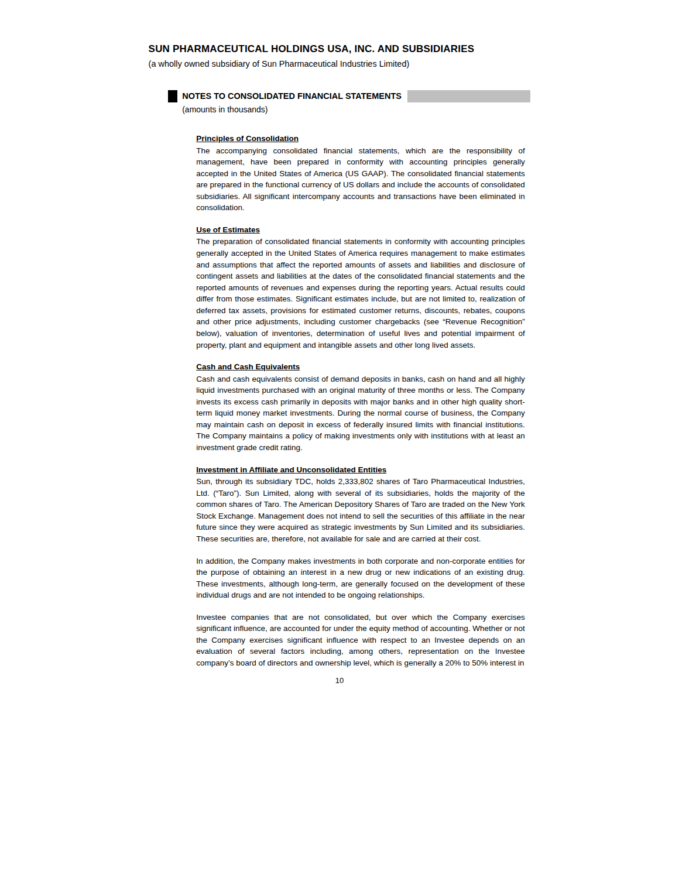SUN PHARMACEUTICAL HOLDINGS USA, INC. AND SUBSIDIARIES
(a wholly owned subsidiary of Sun Pharmaceutical Industries Limited)
NOTES TO CONSOLIDATED FINANCIAL STATEMENTS
(amounts in thousands)
Principles of Consolidation
The accompanying consolidated financial statements, which are the responsibility of management, have been prepared in conformity with accounting principles generally accepted in the United States of America (US GAAP). The consolidated financial statements are prepared in the functional currency of US dollars and include the accounts of consolidated subsidiaries. All significant intercompany accounts and transactions have been eliminated in consolidation.
Use of Estimates
The preparation of consolidated financial statements in conformity with accounting principles generally accepted in the United States of America requires management to make estimates and assumptions that affect the reported amounts of assets and liabilities and disclosure of contingent assets and liabilities at the dates of the consolidated financial statements and the reported amounts of revenues and expenses during the reporting years. Actual results could differ from those estimates. Significant estimates include, but are not limited to, realization of deferred tax assets, provisions for estimated customer returns, discounts, rebates, coupons and other price adjustments, including customer chargebacks (see “Revenue Recognition” below), valuation of inventories, determination of useful lives and potential impairment of property, plant and equipment and intangible assets and other long lived assets.
Cash and Cash Equivalents
Cash and cash equivalents consist of demand deposits in banks, cash on hand and all highly liquid investments purchased with an original maturity of three months or less. The Company invests its excess cash primarily in deposits with major banks and in other high quality short-term liquid money market investments. During the normal course of business, the Company may maintain cash on deposit in excess of federally insured limits with financial institutions. The Company maintains a policy of making investments only with institutions with at least an investment grade credit rating.
Investment in Affiliate and Unconsolidated Entities
Sun, through its subsidiary TDC, holds 2,333,802 shares of Taro Pharmaceutical Industries, Ltd. (“Taro”). Sun Limited, along with several of its subsidiaries, holds the majority of the common shares of Taro. The American Depository Shares of Taro are traded on the New York Stock Exchange. Management does not intend to sell the securities of this affiliate in the near future since they were acquired as strategic investments by Sun Limited and its subsidiaries. These securities are, therefore, not available for sale and are carried at their cost.
In addition, the Company makes investments in both corporate and non-corporate entities for the purpose of obtaining an interest in a new drug or new indications of an existing drug. These investments, although long-term, are generally focused on the development of these individual drugs and are not intended to be ongoing relationships.
Investee companies that are not consolidated, but over which the Company exercises significant influence, are accounted for under the equity method of accounting. Whether or not the Company exercises significant influence with respect to an Investee depends on an evaluation of several factors including, among others, representation on the Investee company’s board of directors and ownership level, which is generally a 20% to 50% interest in
10